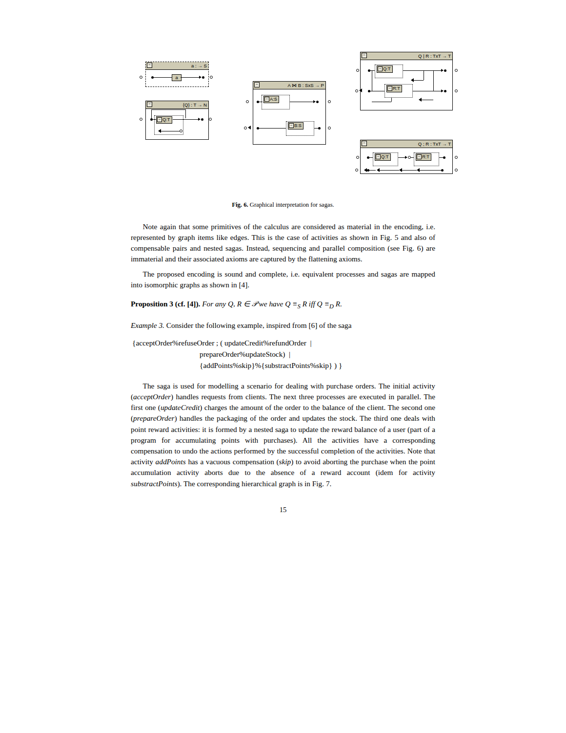−a : → S
a
−{Q} : T → N
−Q:T
−A ⋈ B : SxS → P
−A:S
−B:S
−Q | R : TxT → T
−Q:T
−R:T
−Q ; R : TxT → T
−Q:T
−R:T
Fig. 6. Graphical interpretation for sagas.
Note again that some primitives of the calculus are considered as material in the encoding, i.e. represented by graph items like edges. This is the case of activities as shown in Fig. 5 and also of compensable pairs and nested sagas. Instead, sequencing and parallel composition (see Fig. 6) are immaterial and their associated axioms are captured by the flattening axioms.
The proposed encoding is sound and complete, i.e. equivalent processes and sagas are mapped into isomorphic graphs as shown in [4].
Proposition 3 (cf. [4]). For any Q, R ∈ 𝒫 we have Q ≡S R iff Q ≡D R.
Example 3. Consider the following example, inspired from [6] of the saga
{acceptOrder%refuseOrder ; ( updateCredit%refundOrder | prepareOrder%updateStock) | {addPoints%skip}%{substractPoints%skip} ) }
The saga is used for modelling a scenario for dealing with purchase orders. The initial activity (acceptOrder) handles requests from clients. The next three processes are executed in parallel. The first one (updateCredit) charges the amount of the order to the balance of the client. The second one (prepareOrder) handles the packaging of the order and updates the stock. The third one deals with point reward activities: it is formed by a nested saga to update the reward balance of a user (part of a program for accumulating points with purchases). All the activities have a corresponding compensation to undo the actions performed by the successful completion of the activities. Note that activity addPoints has a vacuous compensation (skip) to avoid aborting the purchase when the point accumulation activity aborts due to the absence of a reward account (idem for activity substractPoints). The corresponding hierarchical graph is in Fig. 7.
15